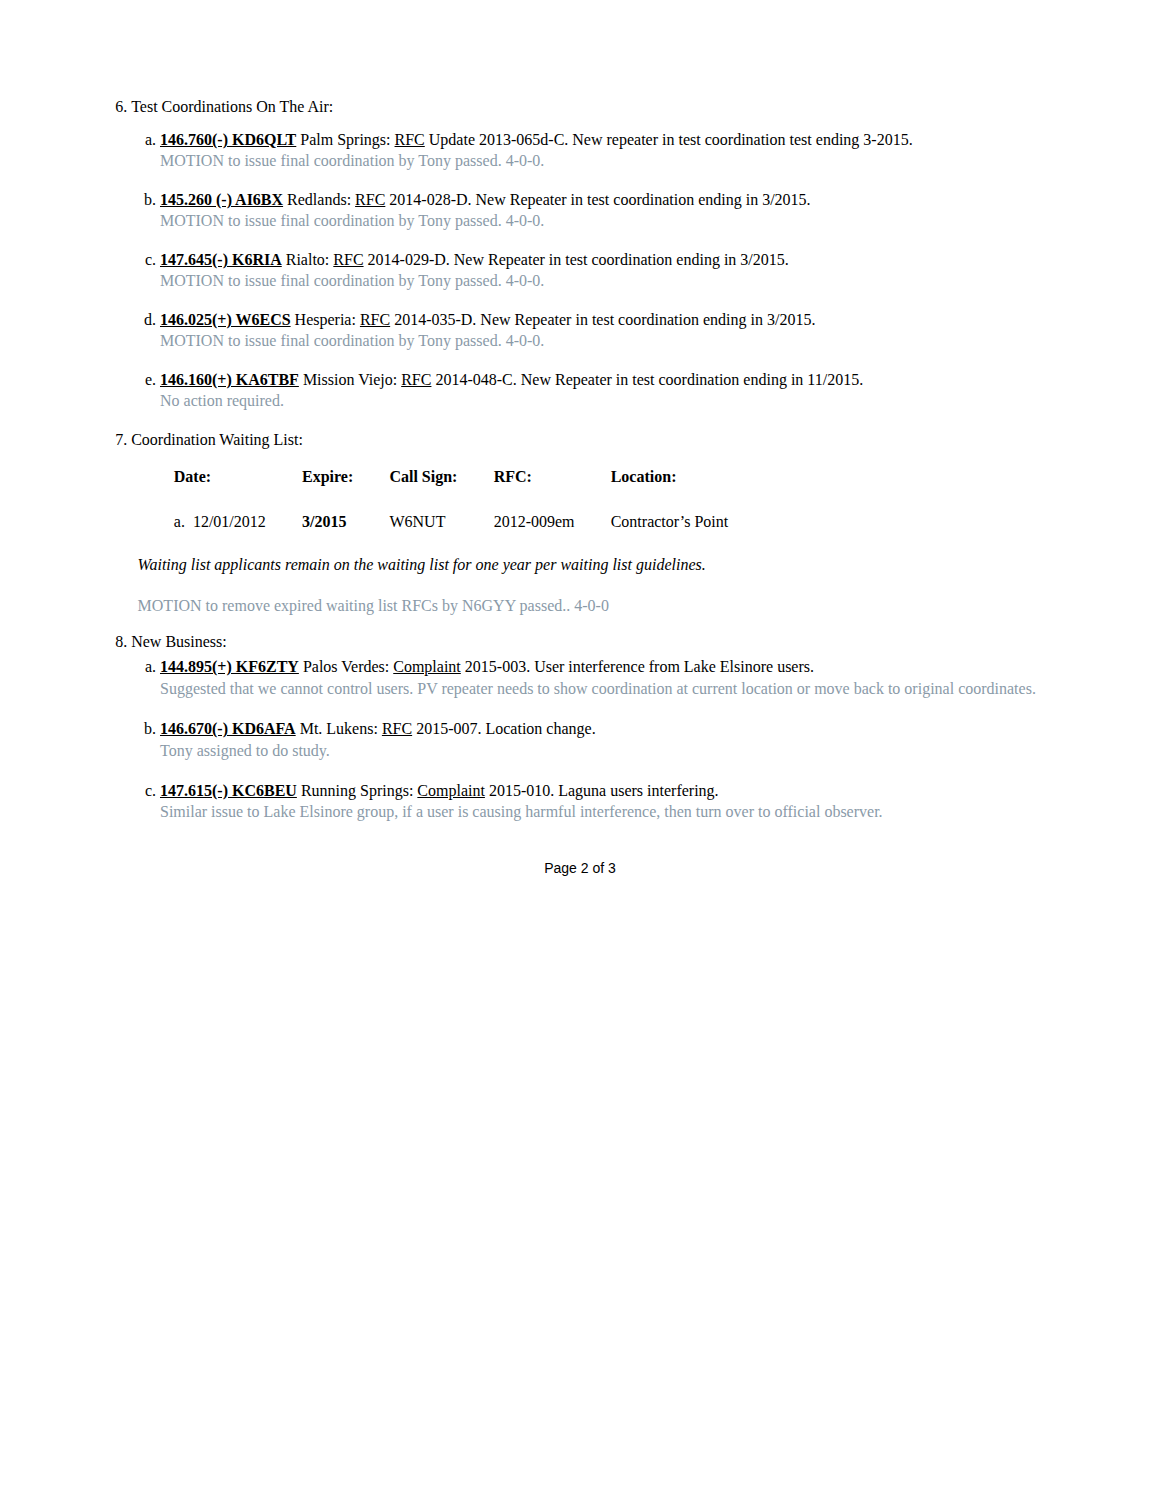Test Coordinations On The Air:
146.760(-) KD6QLT Palm Springs: RFC Update 2013-065d-C. New repeater in test coordination test ending 3-2015.
MOTION to issue final coordination by Tony passed. 4-0-0.
145.260 (-) AI6BX Redlands: RFC 2014-028-D. New Repeater in test coordination ending in 3/2015.
MOTION to issue final coordination by Tony passed. 4-0-0.
147.645(-) K6RIA Rialto: RFC 2014-029-D. New Repeater in test coordination ending in 3/2015.
MOTION to issue final coordination by Tony passed. 4-0-0.
146.025(+) W6ECS Hesperia: RFC 2014-035-D. New Repeater in test coordination ending in 3/2015.
MOTION to issue final coordination by Tony passed. 4-0-0.
146.160(+) KA6TBF Mission Viejo: RFC 2014-048-C. New Repeater in test coordination ending in 11/2015.
No action required.
Coordination Waiting List:
| Date: | Expire: | Call Sign: | RFC: | Location: |
| --- | --- | --- | --- | --- |
| a. 12/01/2012 | 3/2015 | W6NUT | 2012-009em | Contractor’s Point |
Waiting list applicants remain on the waiting list for one year per waiting list guidelines.
MOTION to remove expired waiting list RFCs by N6GYY passed.. 4-0-0
New Business:
144.895(+) KF6ZTY Palos Verdes: Complaint 2015-003. User interference from Lake Elsinore users.
Suggested that we cannot control users. PV repeater needs to show coordination at current location or move back to original coordinates.
146.670(-) KD6AFA Mt. Lukens: RFC 2015-007. Location change.
Tony assigned to do study.
147.615(-) KC6BEU Running Springs: Complaint 2015-010. Laguna users interfering.
Similar issue to Lake Elsinore group, if a user is causing harmful interference, then turn over to official observer.
Page 2 of 3